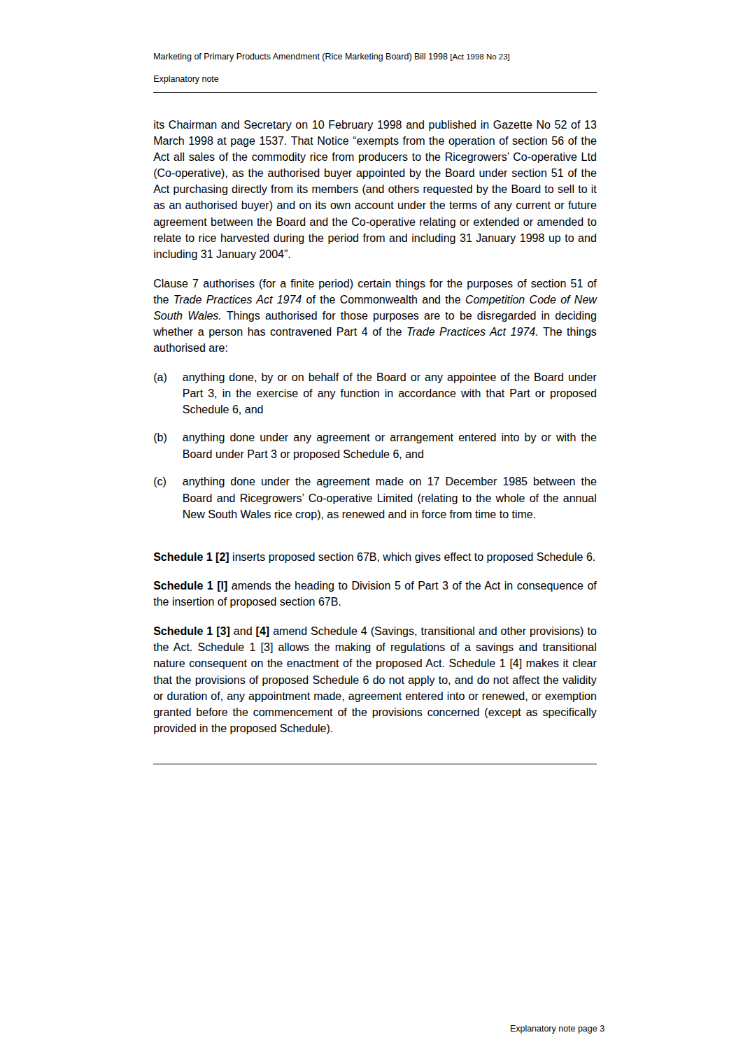Marketing of Primary Products Amendment (Rice Marketing Board) Bill 1998 [Act 1998 No 23]
Explanatory note
its Chairman and Secretary on 10 February 1998 and published in Gazette No 52 of 13 March 1998 at page 1537. That Notice “exempts from the operation of section 56 of the Act all sales of the commodity rice from producers to the Ricegrowers’ Co-operative Ltd (Co-operative), as the authorised buyer appointed by the Board under section 51 of the Act purchasing directly from its members (and others requested by the Board to sell to it as an authorised buyer) and on its own account under the terms of any current or future agreement between the Board and the Co-operative relating or extended or amended to relate to rice harvested during the period from and including 31 January 1998 up to and including 31 January 2004”.
Clause 7 authorises (for a finite period) certain things for the purposes of section 51 of the Trade Practices Act 1974 of the Commonwealth and the Competition Code of New South Wales. Things authorised for those purposes are to be disregarded in deciding whether a person has contravened Part 4 of the Trade Practices Act 1974. The things authorised are:
(a) anything done, by or on behalf of the Board or any appointee of the Board under Part 3, in the exercise of any function in accordance with that Part or proposed Schedule 6, and
(b) anything done under any agreement or arrangement entered into by or with the Board under Part 3 or proposed Schedule 6, and
(c) anything done under the agreement made on 17 December 1985 between the Board and Ricegrowers’ Co-operative Limited (relating to the whole of the annual New South Wales rice crop), as renewed and in force from time to time.
Schedule 1 [2] inserts proposed section 67B, which gives effect to proposed Schedule 6.
Schedule 1 [l] amends the heading to Division 5 of Part 3 of the Act in consequence of the insertion of proposed section 67B.
Schedule 1 [3] and [4] amend Schedule 4 (Savings, transitional and other provisions) to the Act. Schedule 1 [3] allows the making of regulations of a savings and transitional nature consequent on the enactment of the proposed Act. Schedule 1 [4] makes it clear that the provisions of proposed Schedule 6 do not apply to, and do not affect the validity or duration of, any appointment made, agreement entered into or renewed, or exemption granted before the commencement of the provisions concerned (except as specifically provided in the proposed Schedule).
Explanatory note page 3